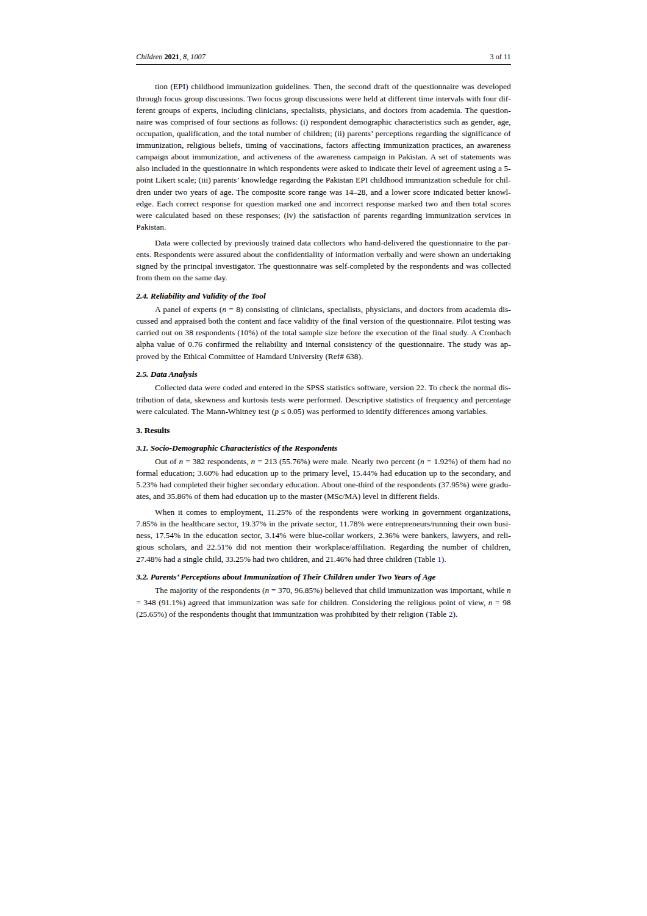Children 2021, 8, 1007
3 of 11
tion (EPI) childhood immunization guidelines. Then, the second draft of the questionnaire was developed through focus group discussions. Two focus group discussions were held at different time intervals with four different groups of experts, including clinicians, specialists, physicians, and doctors from academia. The questionnaire was comprised of four sections as follows: (i) respondent demographic characteristics such as gender, age, occupation, qualification, and the total number of children; (ii) parents’ perceptions regarding the significance of immunization, religious beliefs, timing of vaccinations, factors affecting immunization practices, an awareness campaign about immunization, and activeness of the awareness campaign in Pakistan. A set of statements was also included in the questionnaire in which respondents were asked to indicate their level of agreement using a 5-point Likert scale; (iii) parents’ knowledge regarding the Pakistan EPI childhood immunization schedule for children under two years of age. The composite score range was 14–28, and a lower score indicated better knowledge. Each correct response for question marked one and incorrect response marked two and then total scores were calculated based on these responses; (iv) the satisfaction of parents regarding immunization services in Pakistan.
Data were collected by previously trained data collectors who hand-delivered the questionnaire to the parents. Respondents were assured about the confidentiality of information verbally and were shown an undertaking signed by the principal investigator. The questionnaire was self-completed by the respondents and was collected from them on the same day.
2.4. Reliability and Validity of the Tool
A panel of experts (n = 8) consisting of clinicians, specialists, physicians, and doctors from academia discussed and appraised both the content and face validity of the final version of the questionnaire. Pilot testing was carried out on 38 respondents (10%) of the total sample size before the execution of the final study. A Cronbach alpha value of 0.76 confirmed the reliability and internal consistency of the questionnaire. The study was approved by the Ethical Committee of Hamdard University (Ref# 638).
2.5. Data Analysis
Collected data were coded and entered in the SPSS statistics software, version 22. To check the normal distribution of data, skewness and kurtosis tests were performed. Descriptive statistics of frequency and percentage were calculated. The Mann-Whitney test (p ≤ 0.05) was performed to identify differences among variables.
3. Results
3.1. Socio-Demographic Characteristics of the Respondents
Out of n = 382 respondents, n = 213 (55.76%) were male. Nearly two percent (n = 1.92%) of them had no formal education; 3.60% had education up to the primary level, 15.44% had education up to the secondary, and 5.23% had completed their higher secondary education. About one-third of the respondents (37.95%) were graduates, and 35.86% of them had education up to the master (MSc/MA) level in different fields.
When it comes to employment, 11.25% of the respondents were working in government organizations, 7.85% in the healthcare sector, 19.37% in the private sector, 11.78% were entrepreneurs/running their own business, 17.54% in the education sector, 3.14% were blue-collar workers, 2.36% were bankers, lawyers, and religious scholars, and 22.51% did not mention their workplace/affiliation. Regarding the number of children, 27.48% had a single child, 33.25% had two children, and 21.46% had three children (Table 1).
3.2. Parents’ Perceptions about Immunization of Their Children under Two Years of Age
The majority of the respondents (n = 370, 96.85%) believed that child immunization was important, while n = 348 (91.1%) agreed that immunization was safe for children. Considering the religious point of view, n = 98 (25.65%) of the respondents thought that immunization was prohibited by their religion (Table 2).